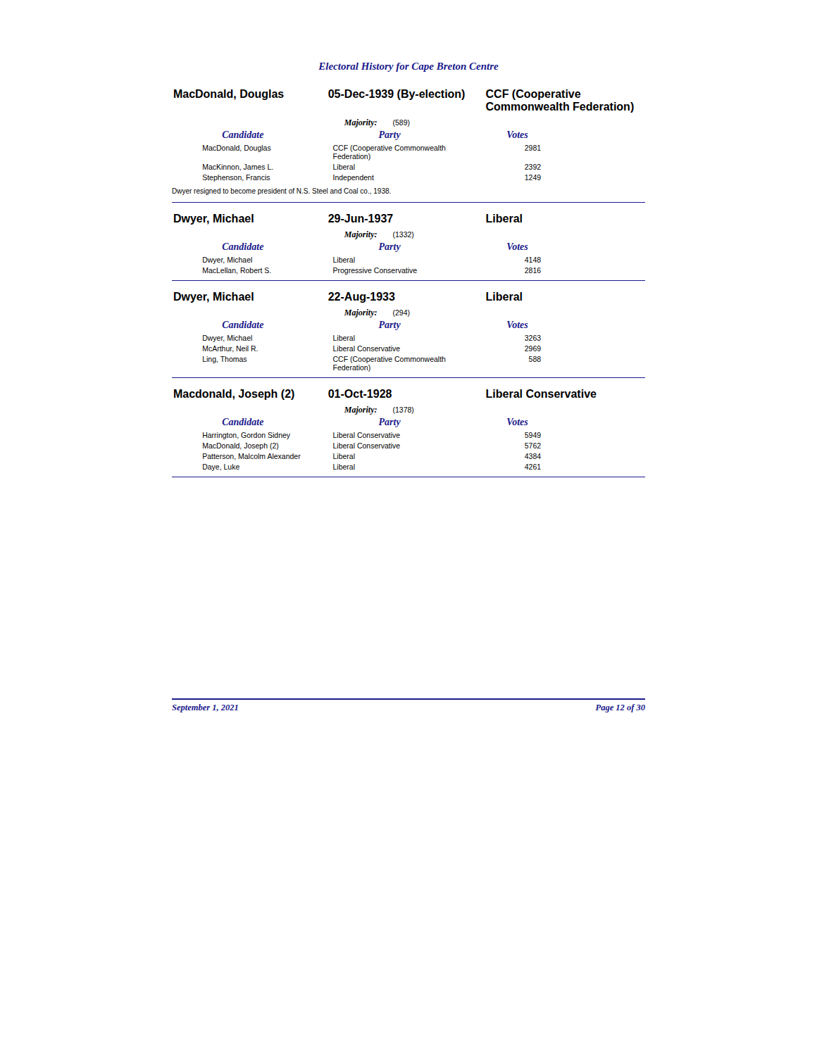Electoral History for Cape Breton Centre
MacDonald, Douglas
05-Dec-1939 (By-election)
CCF (Cooperative Commonwealth Federation)
Majority:(589)
| Candidate | Party | Votes | |
| --- | --- | --- | --- |
| MacDonald, Douglas | CCF (Cooperative Commonwealth Federation) | 2981 | |
| MacKinnon, James L. | Liberal | 2392 | |
| Stephenson, Francis | Independent | 1249 | |
Dwyer resigned to become president of N.S. Steel and Coal co., 1938.
Dwyer, Michael
29-Jun-1937
Liberal
Majority:(1332)
| Candidate | Party | Votes | |
| --- | --- | --- | --- |
| Dwyer, Michael | Liberal | 4148 | |
| MacLellan, Robert S. | Progressive Conservative | 2816 | |
Dwyer, Michael
22-Aug-1933
Liberal
Majority:(294)
| Candidate | Party | Votes | |
| --- | --- | --- | --- |
| Dwyer, Michael | Liberal | 3263 | |
| McArthur, Neil R. | Liberal Conservative | 2969 | |
| Ling, Thomas | CCF (Cooperative Commonwealth Federation) | 588 | |
Macdonald, Joseph (2)
01-Oct-1928
Liberal Conservative
Majority:(1378)
| Candidate | Party | Votes | |
| --- | --- | --- | --- |
| Harrington, Gordon Sidney | Liberal Conservative | 5949 | |
| MacDonald, Joseph (2) | Liberal Conservative | 5762 | |
| Patterson, Malcolm Alexander | Liberal | 4384 | |
| Daye, Luke | Liberal | 4261 | |
September 1, 2021 Page 12 of 30